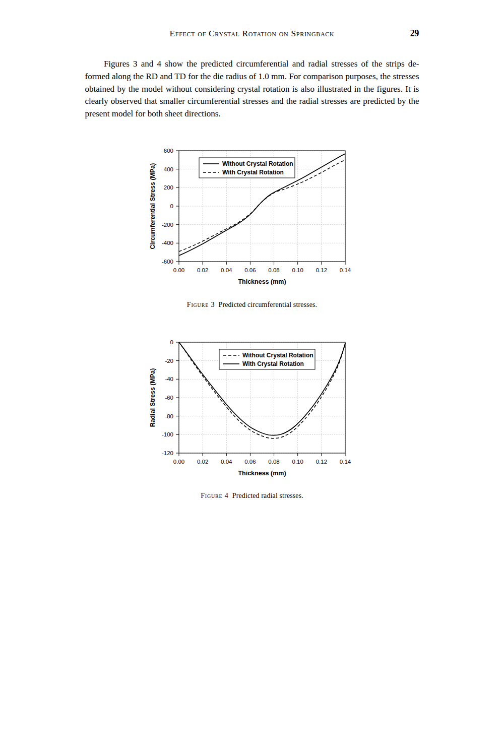Effect of Crystal Rotation on Springback 29
Figures 3 and 4 show the predicted circumferential and radial stresses of the strips deformed along the RD and TD for the die radius of 1.0 mm. For comparison purposes, the stresses obtained by the model without considering crystal rotation is also illustrated in the figures. It is clearly observed that smaller circumferential stresses and the radial stresses are predicted by the present model for both sheet directions.
600 400 200 0 -200 -400 -600 0.00 0.02 0.04 0.06 0.08 0.10 0.12 0.14 Thickness (mm) Circumferential Stress (MPa) Without Crystal Rotation With Crystal Rotation
Figure 3 Predicted circumferential stresses.
0 -20 -40 -60 -80 -100 -120 0.00 0.02 0.04 0.06 0.08 0.10 0.12 0.14 Thickness (mm) Radial Stress (MPa) Without Crystal Rotation With Crystal Rotation
Figure 4 Predicted radial stresses.